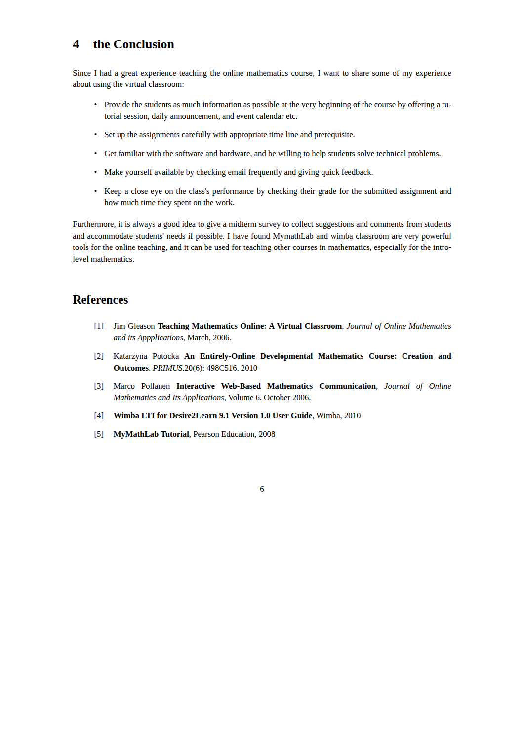4the Conclusion
Since I had a great experience teaching the online mathematics course, I want to share some of my experience about using the virtual classroom:
Provide the students as much information as possible at the very beginning of the course by offering a tutorial session, daily announcement, and event calendar etc.
Set up the assignments carefully with appropriate time line and prerequisite.
Get familiar with the software and hardware, and be willing to help students solve technical problems.
Make yourself available by checking email frequently and giving quick feedback.
Keep a close eye on the class's performance by checking their grade for the submitted assignment and how much time they spent on the work.
Furthermore, it is always a good idea to give a midterm survey to collect suggestions and comments from students and accommodate students' needs if possible. I have found MymathLab and wimba classroom are very powerful tools for the online teaching, and it can be used for teaching other courses in mathematics, especially for the intro-level mathematics.
References
Jim Gleason Teaching Mathematics Online: A Virtual Classroom, Journal of Online Mathematics and its Appplications, March, 2006.
Katarzyna Potocka An Entirely-Online Developmental Mathematics Course: Creation and Outcomes, PRIMUS,20(6): 498C516, 2010
Marco Pollanen Interactive Web-Based Mathematics Communication, Journal of Online Mathematics and Its Applications, Volume 6. October 2006.
Wimba LTI for Desire2Learn 9.1 Version 1.0 User Guide, Wimba, 2010
MyMathLab Tutorial, Pearson Education, 2008
6